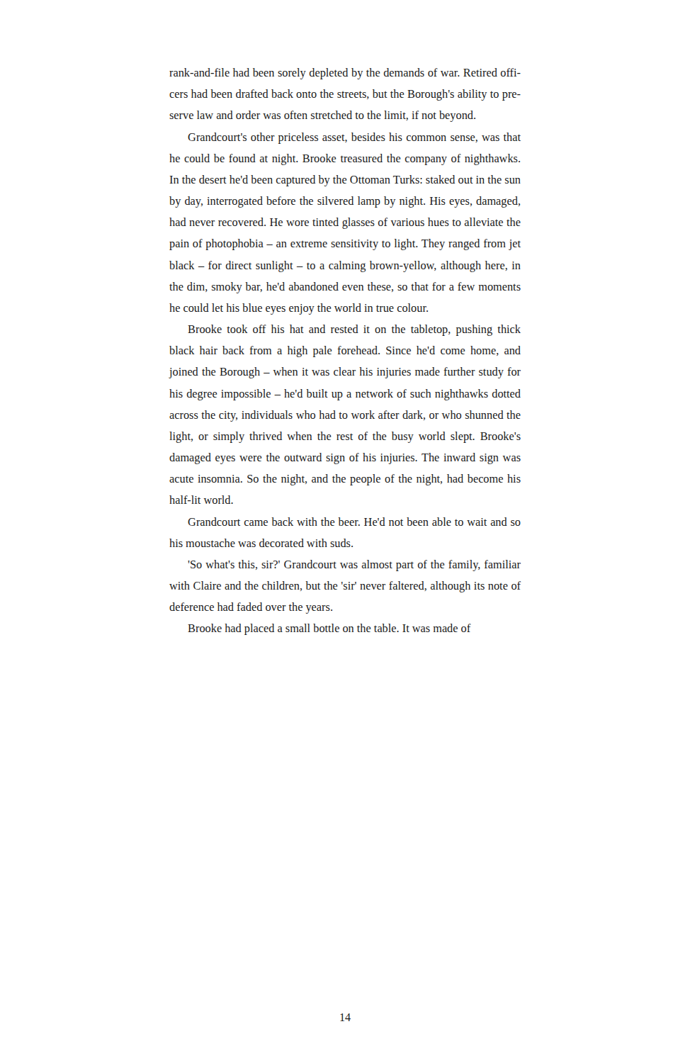rank-and-file had been sorely depleted by the demands of war. Retired officers had been drafted back onto the streets, but the Borough's ability to preserve law and order was often stretched to the limit, if not beyond.
Grandcourt's other priceless asset, besides his common sense, was that he could be found at night. Brooke treasured the company of nighthawks. In the desert he'd been captured by the Ottoman Turks: staked out in the sun by day, interrogated before the silvered lamp by night. His eyes, damaged, had never recovered. He wore tinted glasses of various hues to alleviate the pain of photophobia – an extreme sensitivity to light. They ranged from jet black – for direct sunlight – to a calming brown-yellow, although here, in the dim, smoky bar, he'd abandoned even these, so that for a few moments he could let his blue eyes enjoy the world in true colour.
Brooke took off his hat and rested it on the tabletop, pushing thick black hair back from a high pale forehead. Since he'd come home, and joined the Borough – when it was clear his injuries made further study for his degree impossible – he'd built up a network of such nighthawks dotted across the city, individuals who had to work after dark, or who shunned the light, or simply thrived when the rest of the busy world slept. Brooke's damaged eyes were the outward sign of his injuries. The inward sign was acute insomnia. So the night, and the people of the night, had become his half-lit world.
Grandcourt came back with the beer. He'd not been able to wait and so his moustache was decorated with suds.
'So what's this, sir?' Grandcourt was almost part of the family, familiar with Claire and the children, but the 'sir' never faltered, although its note of deference had faded over the years.
Brooke had placed a small bottle on the table. It was made of
14